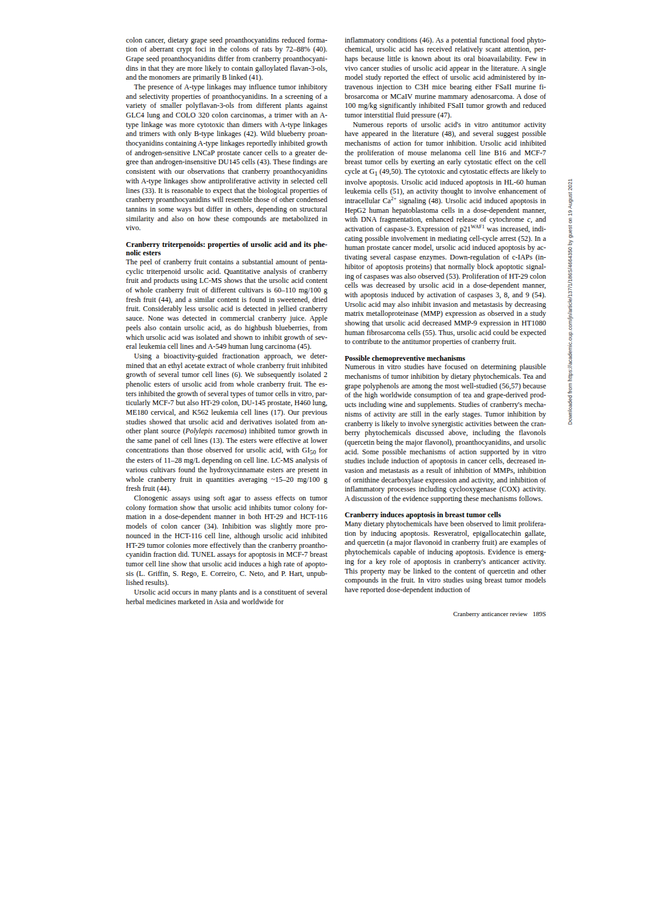Downloaded from https://academic.oup.com/jn/article/137/1/186S/4664350 by guest on 19 August 2021
colon cancer, dietary grape seed proanthocyanidins reduced formation of aberrant crypt foci in the colons of rats by 72–88% (40). Grape seed proanthocyanidins differ from cranberry proanthocyanidins in that they are more likely to contain galloylated flavan-3-ols, and the monomers are primarily B linked (41).
The presence of A-type linkages may influence tumor inhibitory and selectivity properties of proanthocyanidins. In a screening of a variety of smaller polyflavan-3-ols from different plants against GLC4 lung and COLO 320 colon carcinomas, a trimer with an A-type linkage was more cytotoxic than dimers with A-type linkages and trimers with only B-type linkages (42). Wild blueberry proanthocyanidins containing A-type linkages reportedly inhibited growth of androgen-sensitive LNCaP prostate cancer cells to a greater degree than androgen-insensitive DU145 cells (43). These findings are consistent with our observations that cranberry proanthocyanidins with A-type linkages show antiproliferative activity in selected cell lines (33). It is reasonable to expect that the biological properties of cranberry proanthocyanidins will resemble those of other condensed tannins in some ways but differ in others, depending on structural similarity and also on how these compounds are metabolized in vivo.
Cranberry triterpenoids: properties of ursolic acid and its phenolic esters
The peel of cranberry fruit contains a substantial amount of pentacyclic triterpenoid ursolic acid. Quantitative analysis of cranberry fruit and products using LC-MS shows that the ursolic acid content of whole cranberry fruit of different cultivars is 60–110 mg/100 g fresh fruit (44), and a similar content is found in sweetened, dried fruit. Considerably less ursolic acid is detected in jellied cranberry sauce. None was detected in commercial cranberry juice. Apple peels also contain ursolic acid, as do highbush blueberries, from which ursolic acid was isolated and shown to inhibit growth of several leukemia cell lines and A-549 human lung carcinoma (45).
Using a bioactivity-guided fractionation approach, we determined that an ethyl acetate extract of whole cranberry fruit inhibited growth of several tumor cell lines (6). We subsequently isolated 2 phenolic esters of ursolic acid from whole cranberry fruit. The esters inhibited the growth of several types of tumor cells in vitro, particularly MCF-7 but also HT-29 colon, DU-145 prostate, H460 lung, ME180 cervical, and K562 leukemia cell lines (17). Our previous studies showed that ursolic acid and derivatives isolated from another plant source (Polylepis racemosa) inhibited tumor growth in the same panel of cell lines (13). The esters were effective at lower concentrations than those observed for ursolic acid, with GI50 for the esters of 11–28 mg/L depending on cell line. LC-MS analysis of various cultivars found the hydroxycinnamate esters are present in whole cranberry fruit in quantities averaging ~15–20 mg/100 g fresh fruit (44).
Clonogenic assays using soft agar to assess effects on tumor colony formation show that ursolic acid inhibits tumor colony formation in a dose-dependent manner in both HT-29 and HCT-116 models of colon cancer (34). Inhibition was slightly more pronounced in the HCT-116 cell line, although ursolic acid inhibited HT-29 tumor colonies more effectively than the cranberry proanthocyanidin fraction did. TUNEL assays for apoptosis in MCF-7 breast tumor cell line show that ursolic acid induces a high rate of apoptosis (L. Griffin, S. Rego, E. Correiro, C. Neto, and P. Hart, unpublished results).
Ursolic acid occurs in many plants and is a constituent of several herbal medicines marketed in Asia and worldwide for
inflammatory conditions (46). As a potential functional food phytochemical, ursolic acid has received relatively scant attention, perhaps because little is known about its oral bioavailability. Few in vivo cancer studies of ursolic acid appear in the literature. A single model study reported the effect of ursolic acid administered by intravenous injection to C3H mice bearing either FSaII murine fibrosarcoma or MCaIV murine mammary adenosarcoma. A dose of 100 mg/kg significantly inhibited FSaII tumor growth and reduced tumor interstitial fluid pressure (47).
Numerous reports of ursolic acid's in vitro antitumor activity have appeared in the literature (48), and several suggest possible mechanisms of action for tumor inhibition. Ursolic acid inhibited the proliferation of mouse melanoma cell line B16 and MCF-7 breast tumor cells by exerting an early cytostatic effect on the cell cycle at G1 (49,50). The cytotoxic and cytostatic effects are likely to involve apoptosis. Ursolic acid induced apoptosis in HL-60 human leukemia cells (51), an activity thought to involve enhancement of intracellular Ca2+ signaling (48). Ursolic acid induced apoptosis in HepG2 human hepatoblastoma cells in a dose-dependent manner, with DNA fragmentation, enhanced release of cytochrome c, and activation of caspase-3. Expression of p21WAF1 was increased, indicating possible involvement in mediating cell-cycle arrest (52). In a human prostate cancer model, ursolic acid induced apoptosis by activating several caspase enzymes. Down-regulation of c-IAPs (inhibitor of apoptosis proteins) that normally block apoptotic signaling of caspases was also observed (53). Proliferation of HT-29 colon cells was decreased by ursolic acid in a dose-dependent manner, with apoptosis induced by activation of caspases 3, 8, and 9 (54). Ursolic acid may also inhibit invasion and metastasis by decreasing matrix metalloproteinase (MMP) expression as observed in a study showing that ursolic acid decreased MMP-9 expression in HT1080 human fibrosarcoma cells (55). Thus, ursolic acid could be expected to contribute to the antitumor properties of cranberry fruit.
Possible chemopreventive mechanisms
Numerous in vitro studies have focused on determining plausible mechanisms of tumor inhibition by dietary phytochemicals. Tea and grape polyphenols are among the most well-studied (56,57) because of the high worldwide consumption of tea and grape-derived products including wine and supplements. Studies of cranberry's mechanisms of activity are still in the early stages. Tumor inhibition by cranberry is likely to involve synergistic activities between the cranberry phytochemicals discussed above, including the flavonols (quercetin being the major flavonol), proanthocyanidins, and ursolic acid. Some possible mechanisms of action supported by in vitro studies include induction of apoptosis in cancer cells, decreased invasion and metastasis as a result of inhibition of MMPs, inhibition of ornithine decarboxylase expression and activity, and inhibition of inflammatory processes including cyclooxygenase (COX) activity. A discussion of the evidence supporting these mechanisms follows.
Cranberry induces apoptosis in breast tumor cells
Many dietary phytochemicals have been observed to limit proliferation by inducing apoptosis. Resveratrol, epigallocatechin gallate, and quercetin (a major flavonoid in cranberry fruit) are examples of phytochemicals capable of inducing apoptosis. Evidence is emerging for a key role of apoptosis in cranberry's anticancer activity. This property may be linked to the content of quercetin and other compounds in the fruit. In vitro studies using breast tumor models have reported dose-dependent induction of
Cranberry anticancer review 189S